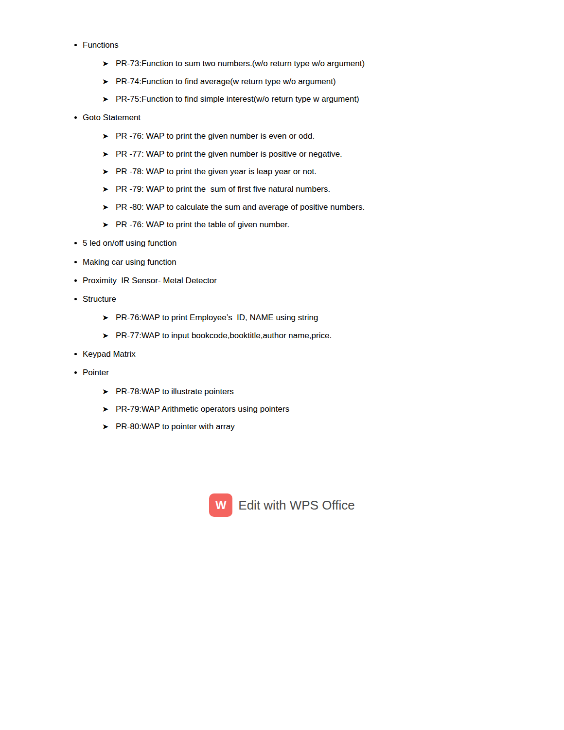Functions
PR-73:Function to sum two numbers.(w/o return type w/o argument)
PR-74:Function to find average(w return type w/o argument)
PR-75:Function to find simple interest(w/o return type w argument)
Goto Statement
PR -76: WAP to print the given number is even or odd.
PR -77: WAP to print the given number is positive or negative.
PR -78: WAP to print the given year is leap year or not.
PR -79: WAP to print the sum of first five natural numbers.
PR -80: WAP to calculate the sum and average of positive numbers.
PR -76: WAP to print the table of given number.
5 led on/off using function
Making car using function
Proximity IR Sensor- Metal Detector
Structure
PR-76:WAP to print Employee’s ID, NAME using string
PR-77:WAP to input bookcode,booktitle,author name,price.
Keypad Matrix
Pointer
PR-78:WAP to illustrate pointers
PR-79:WAP Arithmetic operators using pointers
PR-80:WAP to pointer with array
W Edit with WPS Office